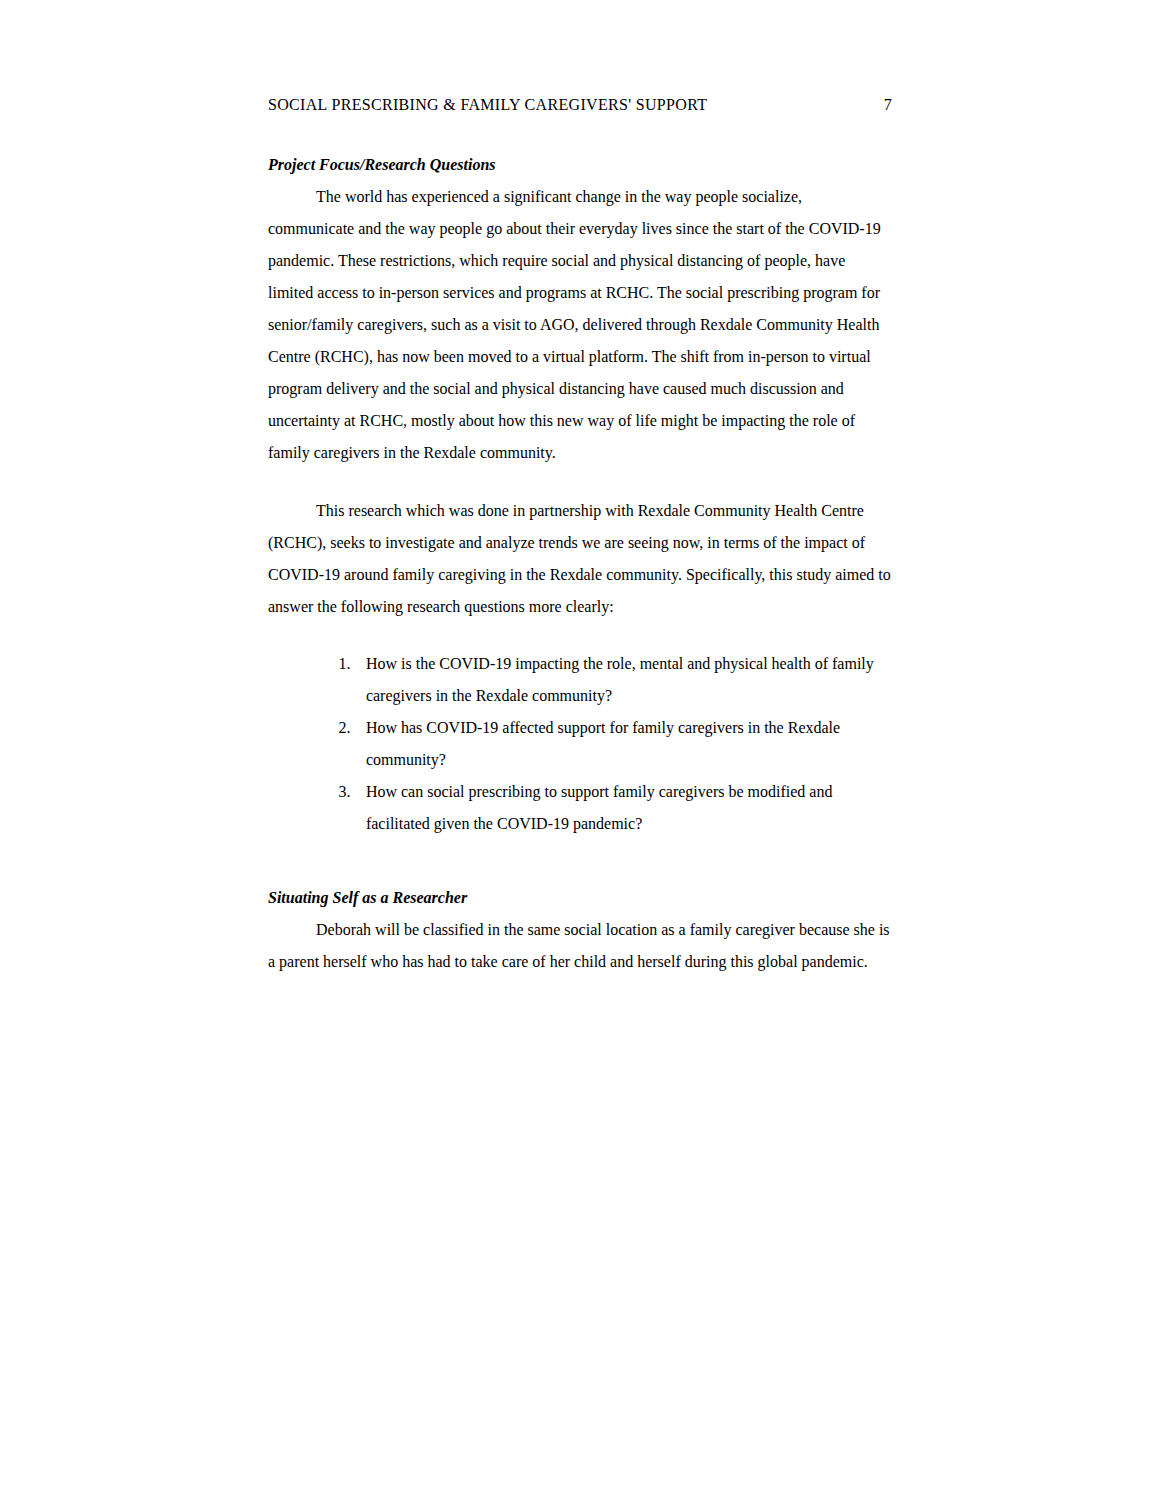Social Prescribing & Family Caregivers' Support 7
Project Focus/Research Questions
The world has experienced a significant change in the way people socialize, communicate and the way people go about their everyday lives since the start of the COVID-19 pandemic. These restrictions, which require social and physical distancing of people, have limited access to in-person services and programs at RCHC. The social prescribing program for senior/family caregivers, such as a visit to AGO, delivered through Rexdale Community Health Centre (RCHC), has now been moved to a virtual platform. The shift from in-person to virtual program delivery and the social and physical distancing have caused much discussion and uncertainty at RCHC, mostly about how this new way of life might be impacting the role of family caregivers in the Rexdale community.
This research which was done in partnership with Rexdale Community Health Centre (RCHC), seeks to investigate and analyze trends we are seeing now, in terms of the impact of COVID-19 around family caregiving in the Rexdale community. Specifically, this study aimed to answer the following research questions more clearly:
How is the COVID-19 impacting the role, mental and physical health of family caregivers in the Rexdale community?
How has COVID-19 affected support for family caregivers in the Rexdale community?
How can social prescribing to support family caregivers be modified and facilitated given the COVID-19 pandemic?
Situating Self as a Researcher
Deborah will be classified in the same social location as a family caregiver because she is a parent herself who has had to take care of her child and herself during this global pandemic.